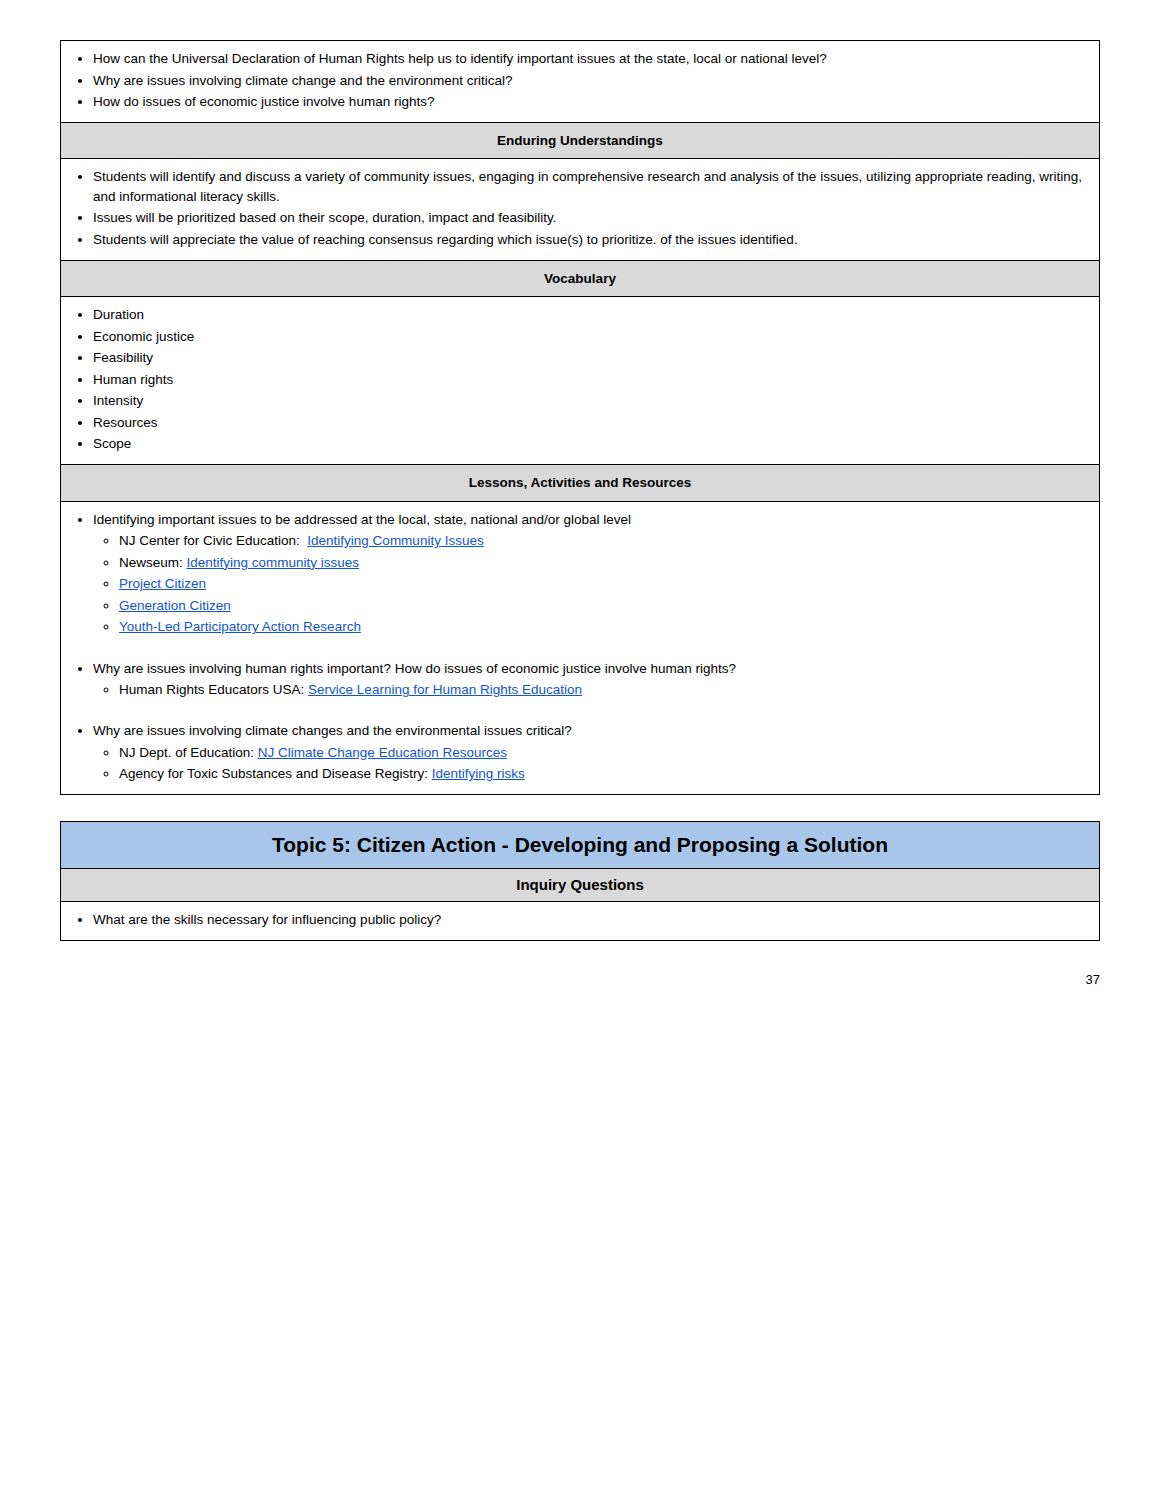| How can the Universal Declaration of Human Rights help us to identify important issues at the state, local or national level? Why are issues involving climate change and the environment critical? How do issues of economic justice involve human rights? |
| Enduring Understandings |
| Students will identify and discuss a variety of community issues, engaging in comprehensive research and analysis of the issues, utilizing appropriate reading, writing, and informational literacy skills. Issues will be prioritized based on their scope, duration, impact and feasibility. Students will appreciate the value of reaching consensus regarding which issue(s) to prioritize. of the issues identified. |
| Vocabulary |
| Duration Economic justice Feasibility Human rights Intensity Resources Scope |
| Lessons, Activities and Resources |
| Identifying important issues to be addressed at the local, state, national and/or global level NJ Center for Civic Education: Identifying Community Issues Newseum: Identifying community issues Project Citizen Generation Citizen Youth-Led Participatory Action Research Why are issues involving human rights important? How do issues of economic justice involve human rights? Human Rights Educators USA: Service Learning for Human Rights Education Why are issues involving climate changes and the environmental issues critical? NJ Dept. of Education: NJ Climate Change Education Resources Agency for Toxic Substances and Disease Registry: Identifying risks |
| Topic 5: Citizen Action - Developing and Proposing a Solution |
| Inquiry Questions |
| What are the skills necessary for influencing public policy? |
37